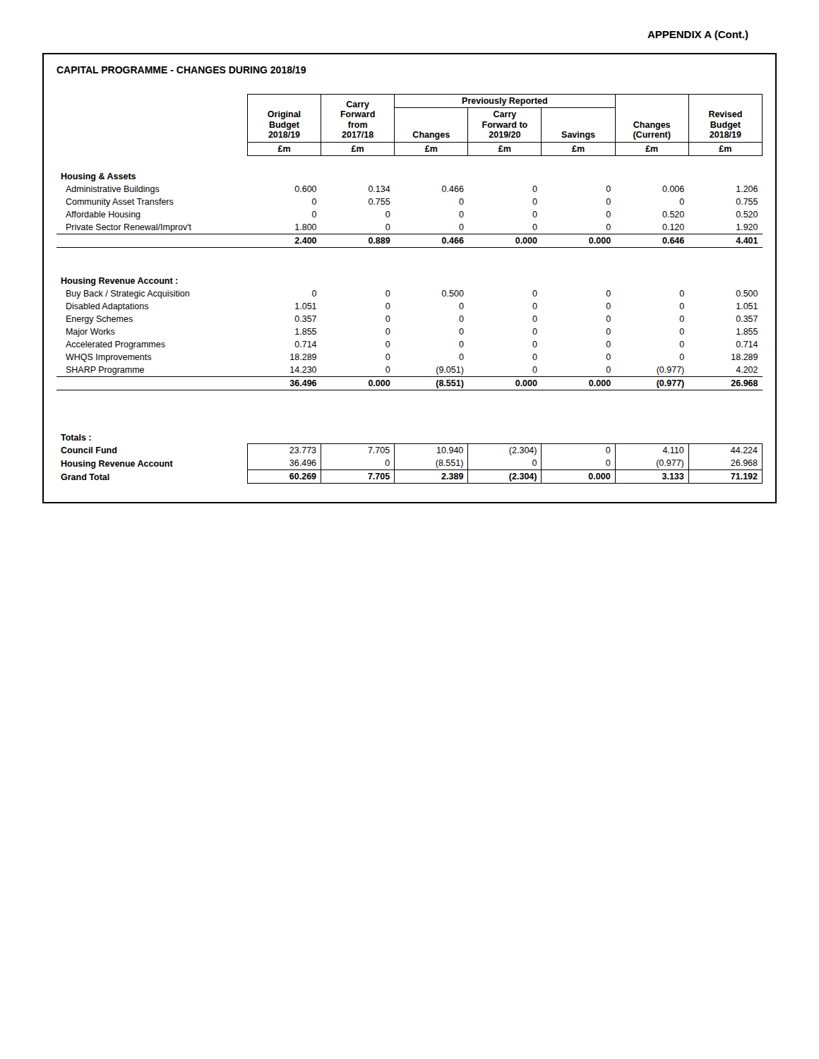APPENDIX A (Cont.)
CAPITAL PROGRAMME - CHANGES DURING 2018/19
| | Original Budget 2018/19 | Carry Forward from 2017/18 | Previously Reported | Changes (Current) | Revised Budget 2018/19 |
| | Changes | Carry Forward to 2019/20 | Savings |
| | £m | £m | £m | £m | £m | £m | £m |
| Housing & Assets | |
| Administrative Buildings | 0.600 | 0.134 | 0.466 | 0 | 0 | 0.006 | 1.206 |
| Community Asset Transfers | 0 | 0.755 | 0 | 0 | 0 | 0 | 0.755 |
| Affordable Housing | 0 | 0 | 0 | 0 | 0 | 0.520 | 0.520 |
| Private Sector Renewal/Improv't | 1.800 | 0 | 0 | 0 | 0 | 0.120 | 1.920 |
| | 2.400 | 0.889 | 0.466 | 0.000 | 0.000 | 0.646 | 4.401 |
| Housing Revenue Account : | |
| Buy Back / Strategic Acquisition | 0 | 0 | 0.500 | 0 | 0 | 0 | 0.500 |
| Disabled Adaptations | 1.051 | 0 | 0 | 0 | 0 | 0 | 1.051 |
| Energy Schemes | 0.357 | 0 | 0 | 0 | 0 | 0 | 0.357 |
| Major Works | 1.855 | 0 | 0 | 0 | 0 | 0 | 1.855 |
| Accelerated Programmes | 0.714 | 0 | 0 | 0 | 0 | 0 | 0.714 |
| WHQS Improvements | 18.289 | 0 | 0 | 0 | 0 | 0 | 18.289 |
| SHARP Programme | 14.230 | 0 | (9.051) | 0 | 0 | (0.977) | 4.202 |
| | 36.496 | 0.000 | (8.551) | 0.000 | 0.000 | (0.977) | 26.968 |
| Totals : | |
| Council Fund | 23.773 | 7.705 | 10.940 | (2.304) | 0 | 4.110 | 44.224 |
| Housing Revenue Account | 36.496 | 0 | (8.551) | 0 | 0 | (0.977) | 26.968 |
| Grand Total | 60.269 | 7.705 | 2.389 | (2.304) | 0.000 | 3.133 | 71.192 |